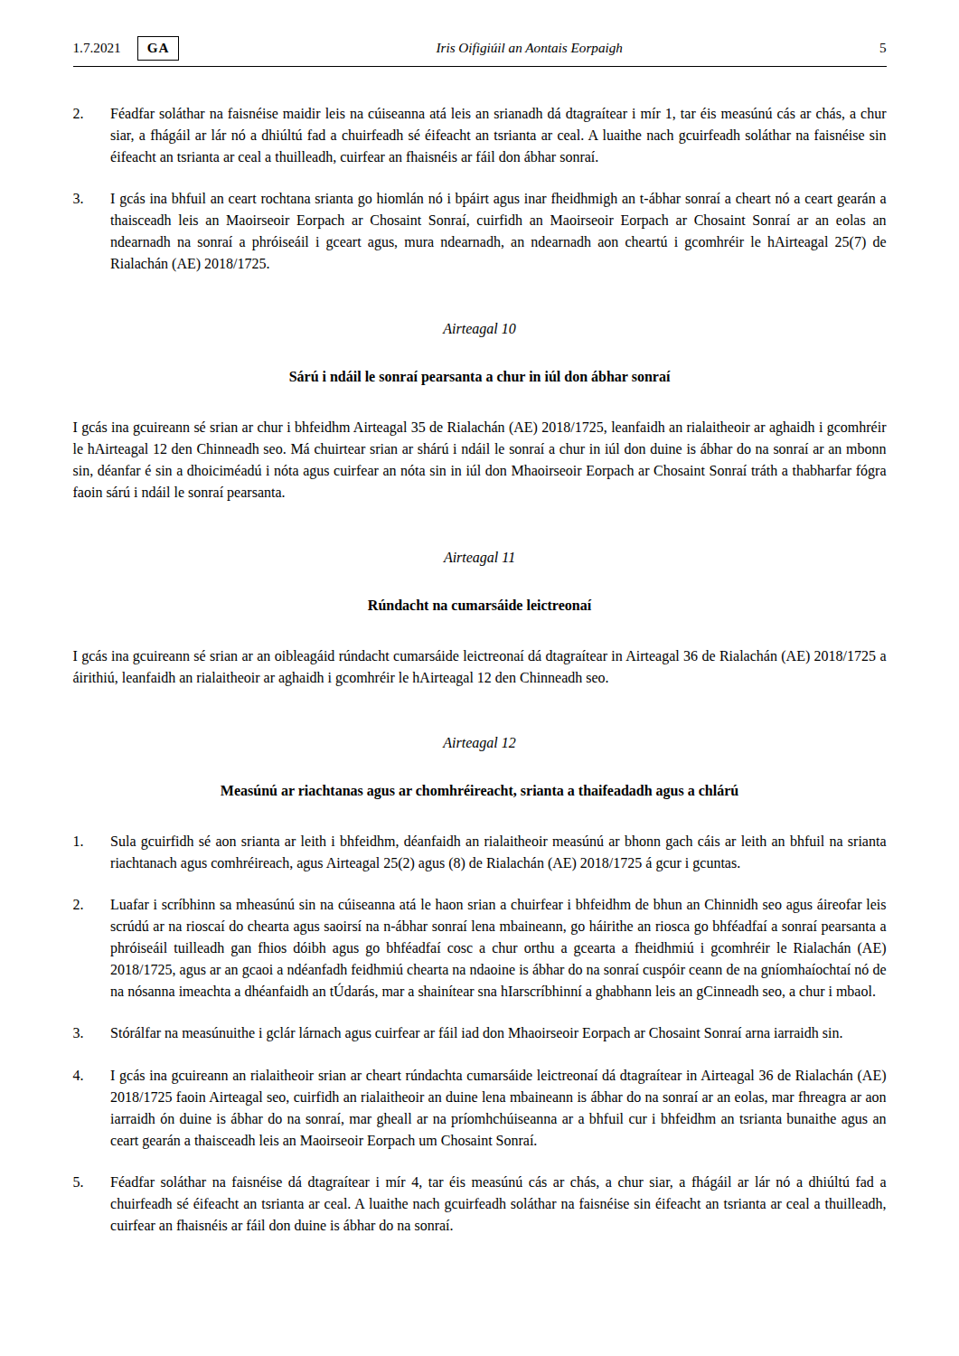1.7.2021 GA Iris Oifigiúil an Aontais Eorpaigh 5
2. Féadfar soláthar na faisnéise maidir leis na cúiseanna atá leis an srianadh dá dtagraítear i mír 1, tar éis measúnú cás ar chás, a chur siar, a fhágáil ar lár nó a dhiúltú fad a chuirfeadh sé éifeacht an tsrianta ar ceal. A luaithe nach gcuirfeadh soláthar na faisnéise sin éifeacht an tsrianta ar ceal a thuilleadh, cuirfear an fhaisnéis ar fáil don ábhar sonraí.
3. I gcás ina bhfuil an ceart rochtana srianta go hiomlán nó i bpáirt agus inar fheidhmigh an t-ábhar sonraí a cheart nó a ceart gearán a thaisceadh leis an Maoirseoir Eorpach ar Chosaint Sonraí, cuirfidh an Maoirseoir Eorpach ar Chosaint Sonraí ar an eolas an ndearnadh na sonraí a phróiseáil i gceart agus, mura ndearnadh, an ndearnadh aon cheartú i gcomhréir le hAirteagal 25(7) de Rialachán (AE) 2018/1725.
Airteagal 10
Sárú i ndáil le sonraí pearsanta a chur in iúl don ábhar sonraí
I gcás ina gcuireann sé srian ar chur i bhfeidhm Airteagal 35 de Rialachán (AE) 2018/1725, leanfaidh an rialaitheoir ar aghaidh i gcomhréir le hAirteagal 12 den Chinneadh seo. Má chuirtear srian ar shárú i ndáil le sonraí a chur in iúl don duine is ábhar do na sonraí ar an mbonn sin, déanfar é sin a dhoiciméadú i nóta agus cuirfear an nóta sin in iúl don Mhaoirseoir Eorpach ar Chosaint Sonraí tráth a thabharfar fógra faoin sárú i ndáil le sonraí pearsanta.
Airteagal 11
Rúndacht na cumarsáide leictreonaí
I gcás ina gcuireann sé srian ar an oibleagáid rúndacht cumarsáide leictreonaí dá dtagraítear in Airteagal 36 de Rialachán (AE) 2018/1725 a áirithiú, leanfaidh an rialaitheoir ar aghaidh i gcomhréir le hAirteagal 12 den Chinneadh seo.
Airteagal 12
Measúnú ar riachtanas agus ar chomhréireacht, srianta a thaifeadadh agus a chlárú
1. Sula gcuirfidh sé aon srianta ar leith i bhfeidhm, déanfaidh an rialaitheoir measúnú ar bhonn gach cáis ar leith an bhfuil na srianta riachtanach agus comhréireach, agus Airteagal 25(2) agus (8) de Rialachán (AE) 2018/1725 á gcur i gcuntas.
2. Luafar i scríbhinn sa mheasúnú sin na cúiseanna atá le haon srian a chuirfear i bhfeidhm de bhun an Chinnidh seo agus áireofar leis scrúdú ar na rioscaí do chearta agus saoirsí na n-ábhar sonraí lena mbaineann, go háirithe an riosca go bhféadfaí a sonraí pearsanta a phróiseáil tuilleadh gan fhios dóibh agus go bhféadfaí cosc a chur orthu a gcearta a fheidhmiú i gcomhréir le Rialachán (AE) 2018/1725, agus ar an gcaoi a ndéanfadh feidhmiú chearta na ndaoine is ábhar do na sonraí cuspóir ceann de na gníomhaíochtaí nó de na nósanna imeachta a dhéanfaidh an tÚdarás, mar a shainítear sna hIarscríbhinní a ghabhann leis an gCinneadh seo, a chur i mbaol.
3. Stórálfar na measúnuithe i gclár lárnach agus cuirfear ar fáil iad don Mhaoirseoir Eorpach ar Chosaint Sonraí arna iarraidh sin.
4. I gcás ina gcuireann an rialaitheoir srian ar cheart rúndachta cumarsáide leictreonaí dá dtagraítear in Airteagal 36 de Rialachán (AE) 2018/1725 faoin Airteagal seo, cuirfidh an rialaitheoir an duine lena mbaineann is ábhar do na sonraí ar an eolas, mar fhreagra ar aon iarraidh ón duine is ábhar do na sonraí, mar gheall ar na príomhchúiseanna ar a bhfuil cur i bhfeidhm an tsrianta bunaithe agus an ceart gearán a thaisceadh leis an Maoirseoir Eorpach um Chosaint Sonraí.
5. Féadfar soláthar na faisnéise dá dtagraítear i mír 4, tar éis measúnú cás ar chás, a chur siar, a fhágáil ar lár nó a dhiúltú fad a chuirfeadh sé éifeacht an tsrianta ar ceal. A luaithe nach gcuirfeadh soláthar na faisnéise sin éifeacht an tsrianta ar ceal a thuilleadh, cuirfear an fhaisnéis ar fáil don duine is ábhar do na sonraí.